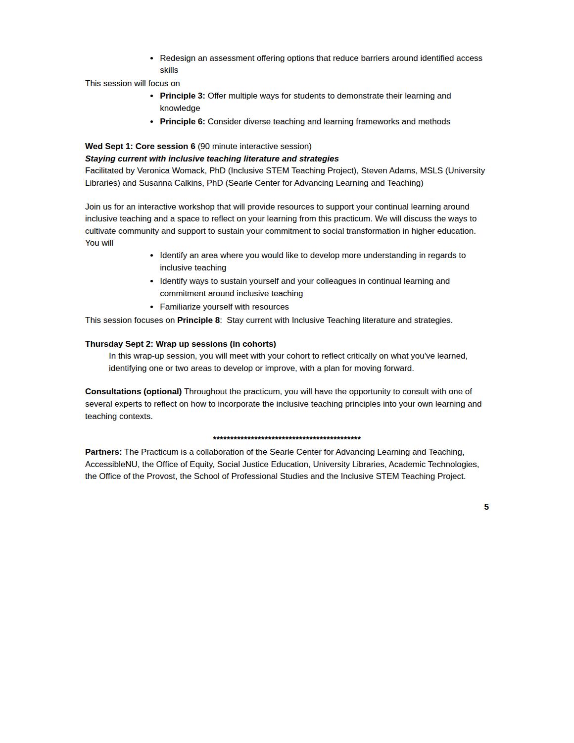Redesign an assessment offering options that reduce barriers around identified access skills
This session will focus on
Principle 3: Offer multiple ways for students to demonstrate their learning and knowledge
Principle 6: Consider diverse teaching and learning frameworks and methods
Wed Sept 1: Core session 6 (90 minute interactive session)
Staying current with inclusive teaching literature and strategies
Facilitated by Veronica Womack, PhD (Inclusive STEM Teaching Project), Steven Adams, MSLS (University Libraries) and Susanna Calkins, PhD (Searle Center for Advancing Learning and Teaching)
Join us for an interactive workshop that will provide resources to support your continual learning around inclusive teaching and a space to reflect on your learning from this practicum. We will discuss the ways to cultivate community and support to sustain your commitment to social transformation in higher education. You will
Identify an area where you would like to develop more understanding in regards to inclusive teaching
Identify ways to sustain yourself and your colleagues in continual learning and commitment around inclusive teaching
Familiarize yourself with resources
This session focuses on Principle 8: Stay current with Inclusive Teaching literature and strategies.
Thursday Sept 2: Wrap up sessions (in cohorts)
In this wrap-up session, you will meet with your cohort to reflect critically on what you've learned, identifying one or two areas to develop or improve, with a plan for moving forward.
Consultations (optional) Throughout the practicum, you will have the opportunity to consult with one of several experts to reflect on how to incorporate the inclusive teaching principles into your own learning and teaching contexts.
*******************************************
Partners: The Practicum is a collaboration of the Searle Center for Advancing Learning and Teaching, AccessibleNU, the Office of Equity, Social Justice Education, University Libraries, Academic Technologies, the Office of the Provost, the School of Professional Studies and the Inclusive STEM Teaching Project.
5